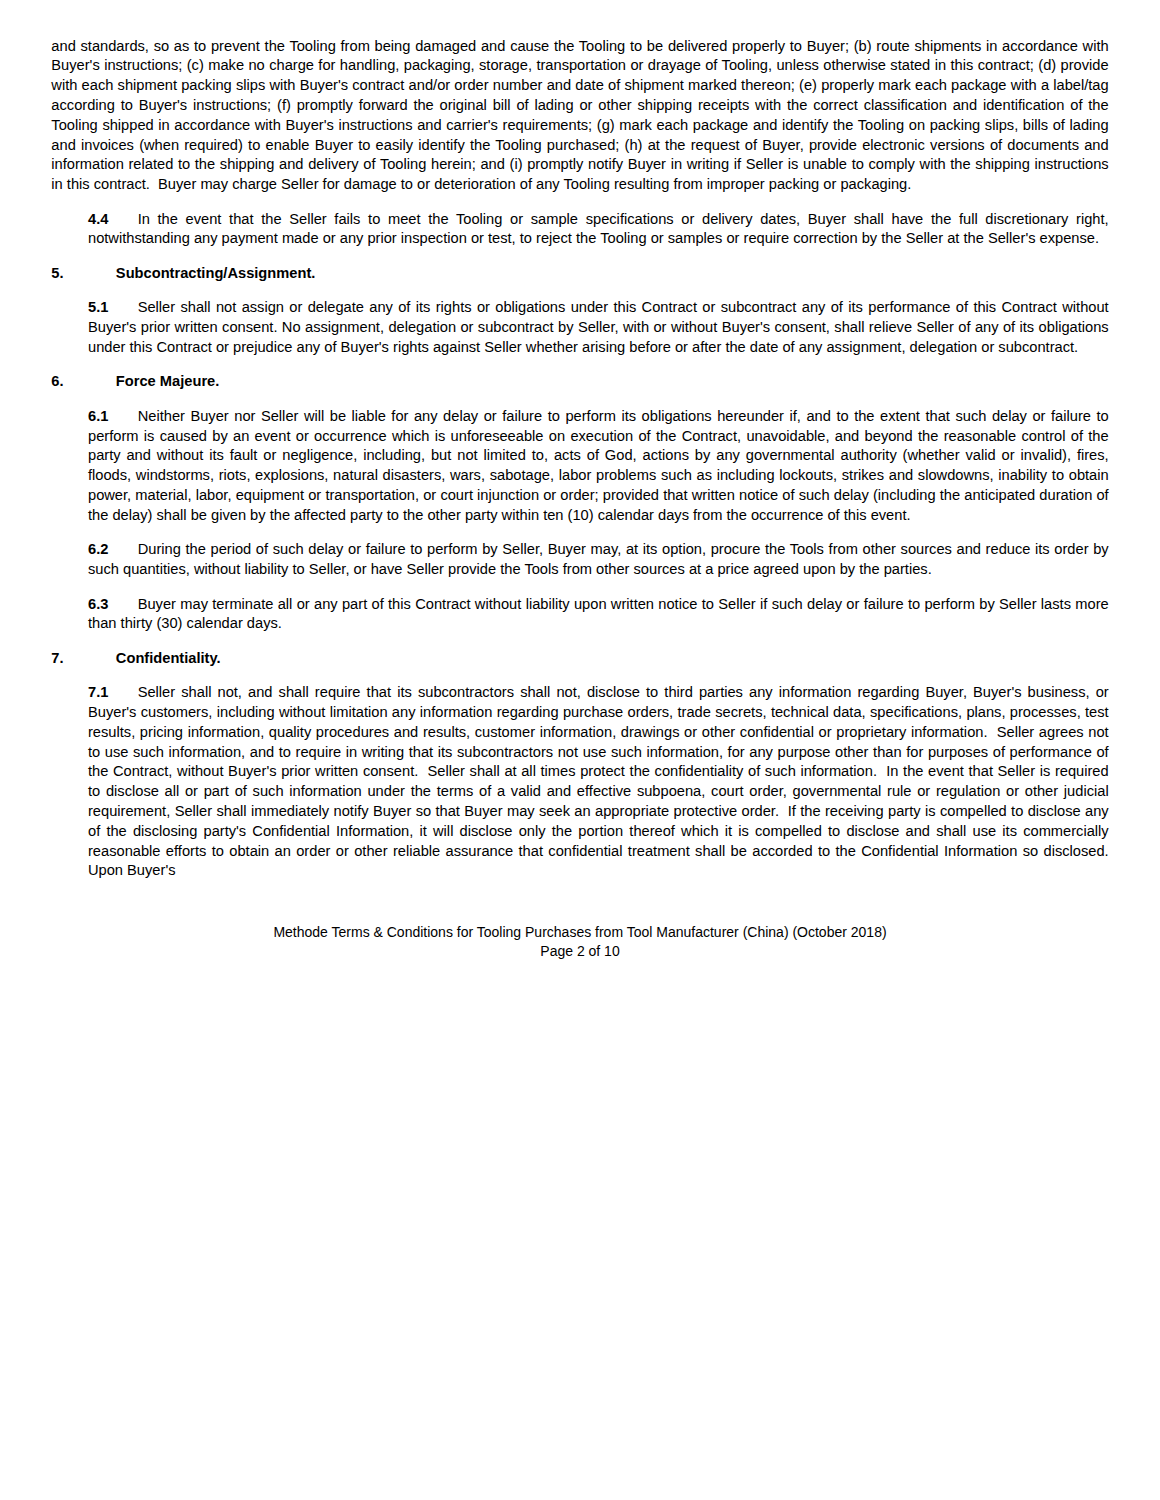and standards, so as to prevent the Tooling from being damaged and cause the Tooling to be delivered properly to Buyer; (b) route shipments in accordance with Buyer's instructions; (c) make no charge for handling, packaging, storage, transportation or drayage of Tooling, unless otherwise stated in this contract; (d) provide with each shipment packing slips with Buyer's contract and/or order number and date of shipment marked thereon; (e) properly mark each package with a label/tag according to Buyer's instructions; (f) promptly forward the original bill of lading or other shipping receipts with the correct classification and identification of the Tooling shipped in accordance with Buyer's instructions and carrier's requirements; (g) mark each package and identify the Tooling on packing slips, bills of lading and invoices (when required) to enable Buyer to easily identify the Tooling purchased; (h) at the request of Buyer, provide electronic versions of documents and information related to the shipping and delivery of Tooling herein; and (i) promptly notify Buyer in writing if Seller is unable to comply with the shipping instructions in this contract. Buyer may charge Seller for damage to or deterioration of any Tooling resulting from improper packing or packaging.
4.4  In the event that the Seller fails to meet the Tooling or sample specifications or delivery dates, Buyer shall have the full discretionary right, notwithstanding any payment made or any prior inspection or test, to reject the Tooling or samples or require correction by the Seller at the Seller's expense.
5. Subcontracting/Assignment.
5.1  Seller shall not assign or delegate any of its rights or obligations under this Contract or subcontract any of its performance of this Contract without Buyer's prior written consent. No assignment, delegation or subcontract by Seller, with or without Buyer's consent, shall relieve Seller of any of its obligations under this Contract or prejudice any of Buyer's rights against Seller whether arising before or after the date of any assignment, delegation or subcontract.
6. Force Majeure.
6.1  Neither Buyer nor Seller will be liable for any delay or failure to perform its obligations hereunder if, and to the extent that such delay or failure to perform is caused by an event or occurrence which is unforeseeable on execution of the Contract, unavoidable, and beyond the reasonable control of the party and without its fault or negligence, including, but not limited to, acts of God, actions by any governmental authority (whether valid or invalid), fires, floods, windstorms, riots, explosions, natural disasters, wars, sabotage, labor problems such as including lockouts, strikes and slowdowns, inability to obtain power, material, labor, equipment or transportation, or court injunction or order; provided that written notice of such delay (including the anticipated duration of the delay) shall be given by the affected party to the other party within ten (10) calendar days from the occurrence of this event.
6.2  During the period of such delay or failure to perform by Seller, Buyer may, at its option, procure the Tools from other sources and reduce its order by such quantities, without liability to Seller, or have Seller provide the Tools from other sources at a price agreed upon by the parties.
6.3  Buyer may terminate all or any part of this Contract without liability upon written notice to Seller if such delay or failure to perform by Seller lasts more than thirty (30) calendar days.
7. Confidentiality.
7.1  Seller shall not, and shall require that its subcontractors shall not, disclose to third parties any information regarding Buyer, Buyer's business, or Buyer's customers, including without limitation any information regarding purchase orders, trade secrets, technical data, specifications, plans, processes, test results, pricing information, quality procedures and results, customer information, drawings or other confidential or proprietary information. Seller agrees not to use such information, and to require in writing that its subcontractors not use such information, for any purpose other than for purposes of performance of the Contract, without Buyer's prior written consent. Seller shall at all times protect the confidentiality of such information. In the event that Seller is required to disclose all or part of such information under the terms of a valid and effective subpoena, court order, governmental rule or regulation or other judicial requirement, Seller shall immediately notify Buyer so that Buyer may seek an appropriate protective order. If the receiving party is compelled to disclose any of the disclosing party's Confidential Information, it will disclose only the portion thereof which it is compelled to disclose and shall use its commercially reasonable efforts to obtain an order or other reliable assurance that confidential treatment shall be accorded to the Confidential Information so disclosed. Upon Buyer's
Methode Terms & Conditions for Tooling Purchases from Tool Manufacturer (China) (October 2018)
Page 2 of 10